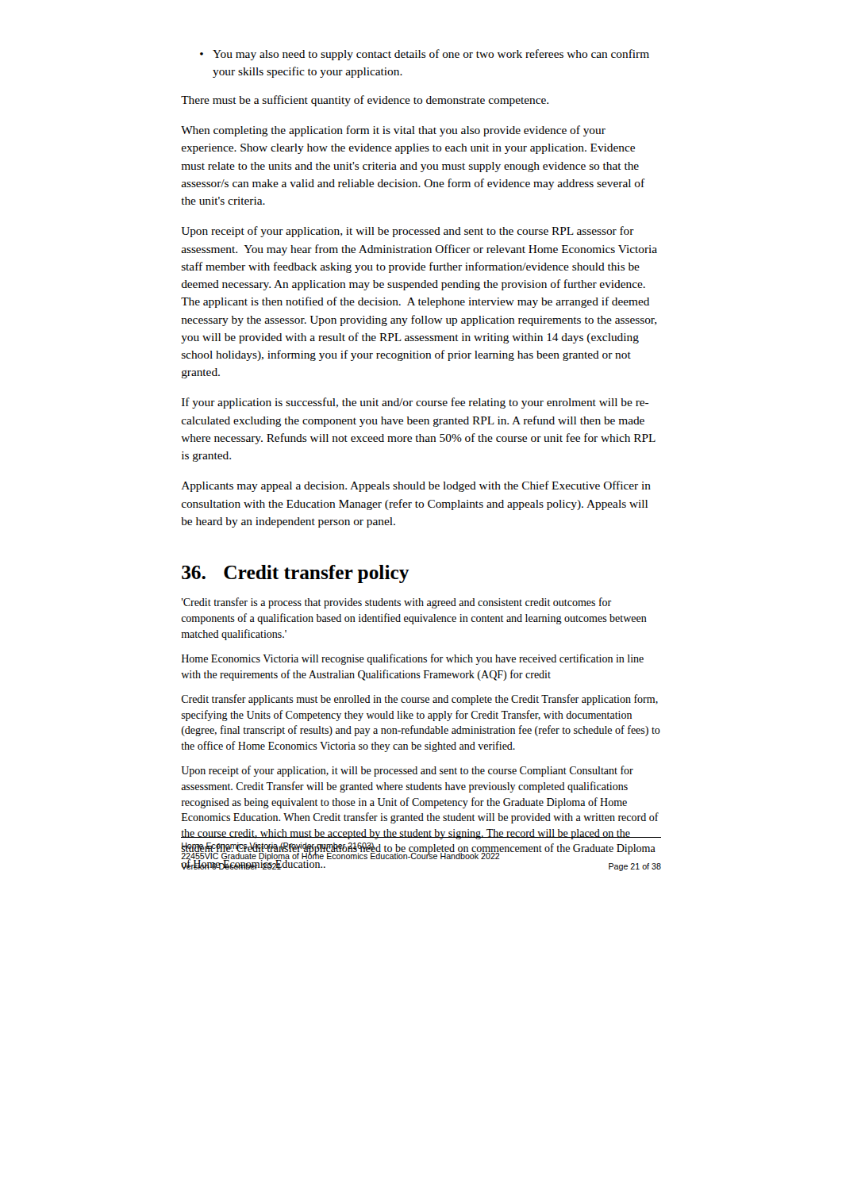You may also need to supply contact details of one or two work referees who can confirm your skills specific to your application.
There must be a sufficient quantity of evidence to demonstrate competence.
When completing the application form it is vital that you also provide evidence of your experience. Show clearly how the evidence applies to each unit in your application. Evidence must relate to the units and the unit's criteria and you must supply enough evidence so that the assessor/s can make a valid and reliable decision. One form of evidence may address several of the unit's criteria.
Upon receipt of your application, it will be processed and sent to the course RPL assessor for assessment. You may hear from the Administration Officer or relevant Home Economics Victoria staff member with feedback asking you to provide further information/evidence should this be deemed necessary. An application may be suspended pending the provision of further evidence. The applicant is then notified of the decision. A telephone interview may be arranged if deemed necessary by the assessor. Upon providing any follow up application requirements to the assessor, you will be provided with a result of the RPL assessment in writing within 14 days (excluding school holidays), informing you if your recognition of prior learning has been granted or not granted.
If your application is successful, the unit and/or course fee relating to your enrolment will be re-calculated excluding the component you have been granted RPL in. A refund will then be made where necessary. Refunds will not exceed more than 50% of the course or unit fee for which RPL is granted.
Applicants may appeal a decision. Appeals should be lodged with the Chief Executive Officer in consultation with the Education Manager (refer to Complaints and appeals policy). Appeals will be heard by an independent person or panel.
36. Credit transfer policy
'Credit transfer is a process that provides students with agreed and consistent credit outcomes for components of a qualification based on identified equivalence in content and learning outcomes between matched qualifications.'
Home Economics Victoria will recognise qualifications for which you have received certification in line with the requirements of the Australian Qualifications Framework (AQF) for credit
Credit transfer applicants must be enrolled in the course and complete the Credit Transfer application form, specifying the Units of Competency they would like to apply for Credit Transfer, with documentation (degree, final transcript of results) and pay a non-refundable administration fee (refer to schedule of fees) to the office of Home Economics Victoria so they can be sighted and verified.
Upon receipt of your application, it will be processed and sent to the course Compliant Consultant for assessment. Credit Transfer will be granted where students have previously completed qualifications recognised as being equivalent to those in a Unit of Competency for the Graduate Diploma of Home Economics Education. When Credit transfer is granted the student will be provided with a written record of the course credit, which must be accepted by the student by signing. The record will be placed on the student file. Credit transfer applications need to be completed on commencement of the Graduate Diploma of Home Economics Education..
Home Economics Victoria (Provider number 21603)
22455VIC Graduate Diploma of Home Economics Education-Course Handbook 2022
Version 6 December 2021
Page 21 of 38